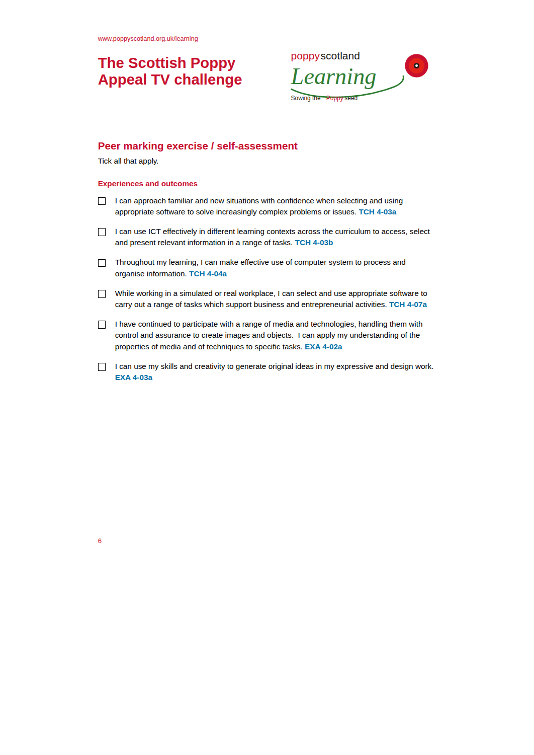www.poppyscotland.org.uk/learning
The Scottish Poppy Appeal TV challenge
poppy scotland Learning Sowing the Poppy seed
Peer marking exercise / self-assessment
Tick all that apply.
Experiences and outcomes
I can approach familiar and new situations with confidence when selecting and using appropriate software to solve increasingly complex problems or issues. TCH 4-03a
I can use ICT effectively in different learning contexts across the curriculum to access, select and present relevant information in a range of tasks. TCH 4-03b
Throughout my learning, I can make effective use of computer system to process and organise information. TCH 4-04a
While working in a simulated or real workplace, I can select and use appropriate software to carry out a range of tasks which support business and entrepreneurial activities. TCH 4-07a
I have continued to participate with a range of media and technologies, handling them with control and assurance to create images and objects. I can apply my understanding of the properties of media and of techniques to specific tasks. EXA 4-02a
I can use my skills and creativity to generate original ideas in my expressive and design work. EXA 4-03a
6